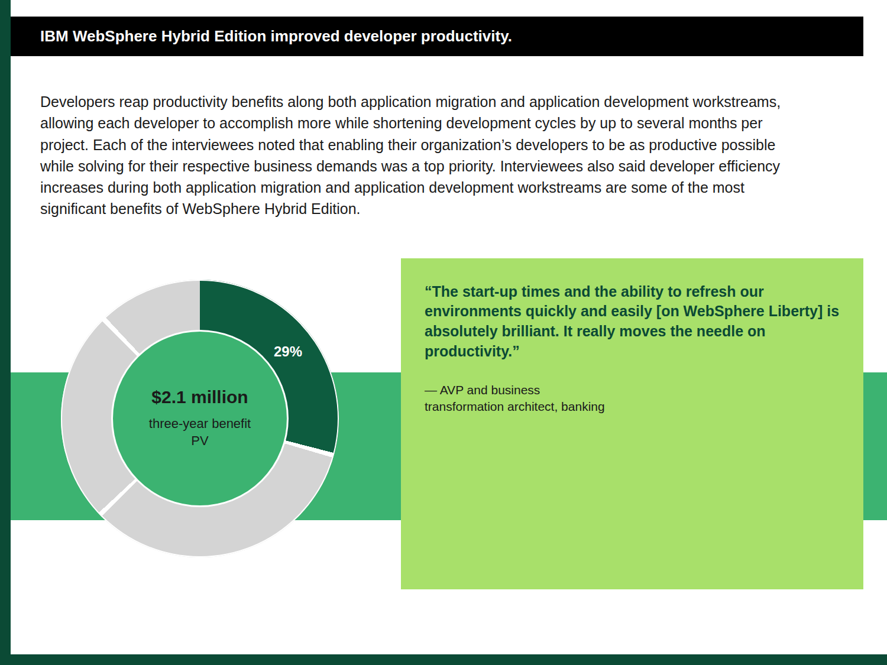IBM WebSphere Hybrid Edition improved developer productivity.
Developers reap productivity benefits along both application migration and application development workstreams, allowing each developer to accomplish more while shortening development cycles by up to several months per project. Each of the interviewees noted that enabling their organization’s developers to be as productive possible while solving for their respective business demands was a top priority. Interviewees also said developer efficiency increases during both application migration and application development workstreams are some of the most significant benefits of WebSphere Hybrid Edition.
29%
$2.1 million three-year benefit
PV
“The start-up times and the ability to refresh our environments quickly and easily [on WebSphere Liberty] is absolutely brilliant. It really moves the needle on productivity.”
— AVP and business
transformation architect, banking